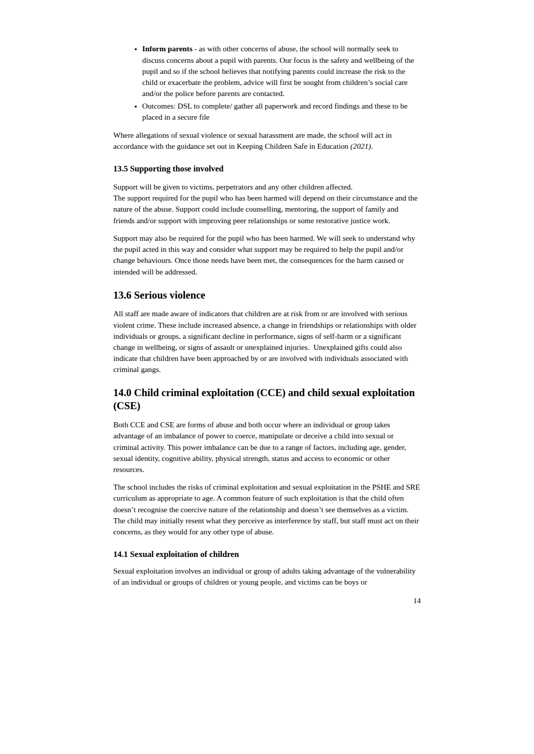Inform parents - as with other concerns of abuse, the school will normally seek to discuss concerns about a pupil with parents. Our focus is the safety and wellbeing of the pupil and so if the school believes that notifying parents could increase the risk to the child or exacerbate the problem, advice will first be sought from children’s social care and/or the police before parents are contacted.
Outcomes: DSL to complete/ gather all paperwork and record findings and these to be placed in a secure file
Where allegations of sexual violence or sexual harassment are made, the school will act in accordance with the guidance set out in Keeping Children Safe in Education (2021).
13.5 Supporting those involved
Support will be given to victims, perpetrators and any other children affected.
The support required for the pupil who has been harmed will depend on their circumstance and the nature of the abuse. Support could include counselling, mentoring, the support of family and friends and/or support with improving peer relationships or some restorative justice work.
Support may also be required for the pupil who has been harmed. We will seek to understand why the pupil acted in this way and consider what support may be required to help the pupil and/or change behaviours. Once those needs have been met, the consequences for the harm caused or intended will be addressed.
13.6 Serious violence
All staff are made aware of indicators that children are at risk from or are involved with serious violent crime. These include increased absence, a change in friendships or relationships with older individuals or groups, a significant decline in performance, signs of self-harm or a significant change in wellbeing, or signs of assault or unexplained injuries. Unexplained gifts could also indicate that children have been approached by or are involved with individuals associated with criminal gangs.
14.0 Child criminal exploitation (CCE) and child sexual exploitation (CSE)
Both CCE and CSE are forms of abuse and both occur where an individual or group takes advantage of an imbalance of power to coerce, manipulate or deceive a child into sexual or criminal activity. This power imbalance can be due to a range of factors, including age, gender, sexual identity, cognitive ability, physical strength, status and access to economic or other resources.
The school includes the risks of criminal exploitation and sexual exploitation in the PSHE and SRE curriculum as appropriate to age. A common feature of such exploitation is that the child often doesn’t recognise the coercive nature of the relationship and doesn’t see themselves as a victim. The child may initially resent what they perceive as interference by staff, but staff must act on their concerns, as they would for any other type of abuse.
14.1 Sexual exploitation of children
Sexual exploitation involves an individual or group of adults taking advantage of the vulnerability of an individual or groups of children or young people, and victims can be boys or
14